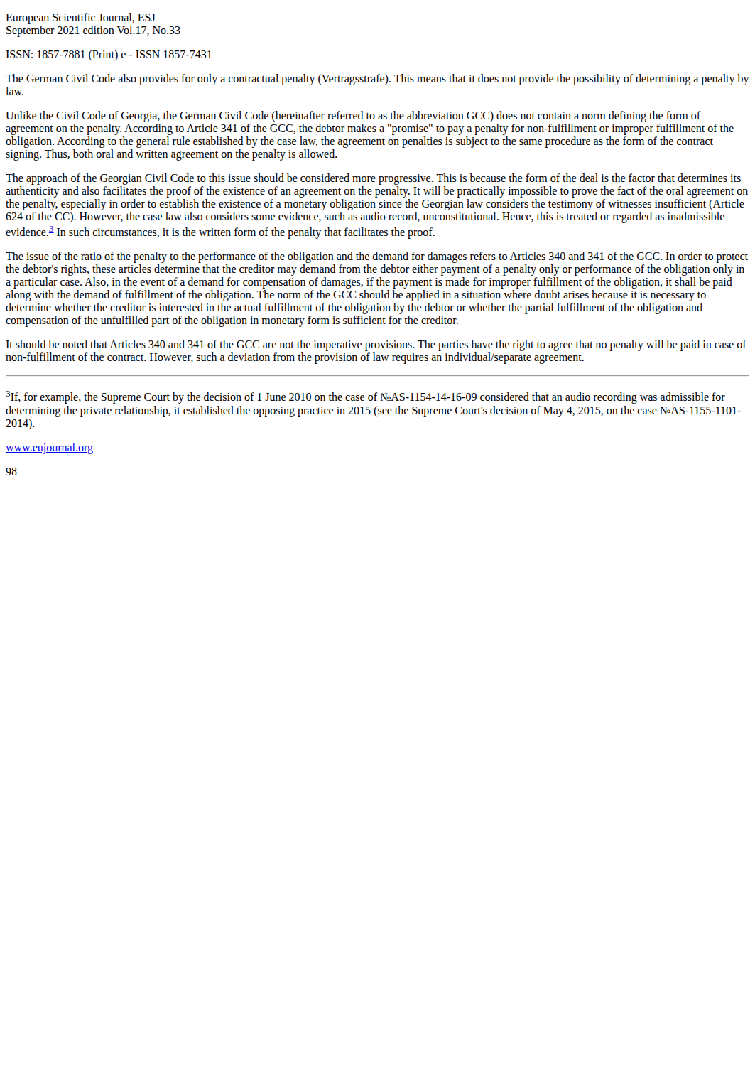European Scientific Journal, ESJ
September 2021 edition Vol.17, No.33
ISSN: 1857-7881 (Print) e - ISSN 1857-7431
The German Civil Code also provides for only a contractual penalty (Vertragsstrafe). This means that it does not provide the possibility of determining a penalty by law.
Unlike the Civil Code of Georgia, the German Civil Code (hereinafter referred to as the abbreviation GCC) does not contain a norm defining the form of agreement on the penalty. According to Article 341 of the GCC, the debtor makes a "promise" to pay a penalty for non-fulfillment or improper fulfillment of the obligation. According to the general rule established by the case law, the agreement on penalties is subject to the same procedure as the form of the contract signing. Thus, both oral and written agreement on the penalty is allowed.
The approach of the Georgian Civil Code to this issue should be considered more progressive. This is because the form of the deal is the factor that determines its authenticity and also facilitates the proof of the existence of an agreement on the penalty. It will be practically impossible to prove the fact of the oral agreement on the penalty, especially in order to establish the existence of a monetary obligation since the Georgian law considers the testimony of witnesses insufficient (Article 624 of the CC). However, the case law also considers some evidence, such as audio record, unconstitutional. Hence, this is treated or regarded as inadmissible evidence.3 In such circumstances, it is the written form of the penalty that facilitates the proof.
The issue of the ratio of the penalty to the performance of the obligation and the demand for damages refers to Articles 340 and 341 of the GCC. In order to protect the debtor's rights, these articles determine that the creditor may demand from the debtor either payment of a penalty only or performance of the obligation only in a particular case. Also, in the event of a demand for compensation of damages, if the payment is made for improper fulfillment of the obligation, it shall be paid along with the demand of fulfillment of the obligation. The norm of the GCC should be applied in a situation where doubt arises because it is necessary to determine whether the creditor is interested in the actual fulfillment of the obligation by the debtor or whether the partial fulfillment of the obligation and compensation of the unfulfilled part of the obligation in monetary form is sufficient for the creditor.
It should be noted that Articles 340 and 341 of the GCC are not the imperative provisions. The parties have the right to agree that no penalty will be paid in case of non-fulfillment of the contract. However, such a deviation from the provision of law requires an individual/separate agreement.
3If, for example, the Supreme Court by the decision of 1 June 2010 on the case of №AS-1154-14-16-09 considered that an audio recording was admissible for determining the private relationship, it established the opposing practice in 2015 (see the Supreme Court's decision of May 4, 2015, on the case №AS-1155-1101-2014).
www.eujournal.org
98